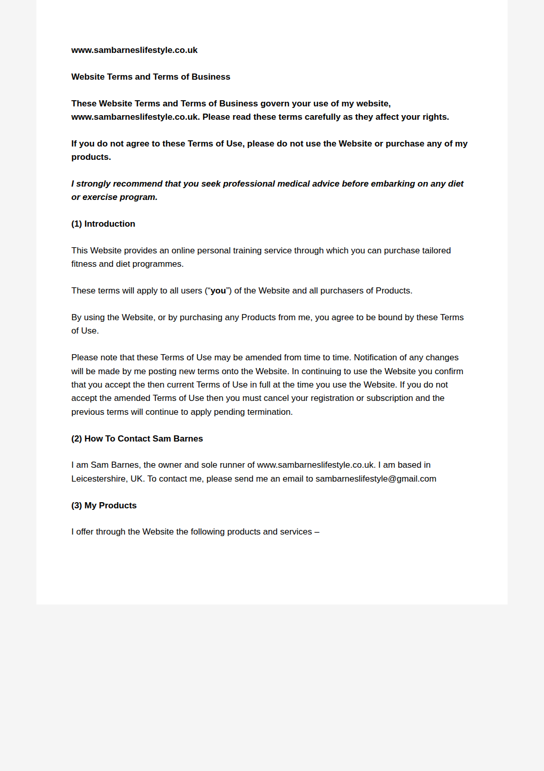www.sambarneslifestyle.co.uk
Website Terms and Terms of Business
These Website Terms and Terms of Business govern your use of my website, www.sambarneslifestyle.co.uk. Please read these terms carefully as they affect your rights.
If you do not agree to these Terms of Use, please do not use the Website or purchase any of my products.
I strongly recommend that you seek professional medical advice before embarking on any diet or exercise program.
(1) Introduction
This Website provides an online personal training service through which you can purchase tailored fitness and diet programmes.
These terms will apply to all users (“you”) of the Website and all purchasers of Products.
By using the Website, or by purchasing any Products from me, you agree to be bound by these Terms of Use.
Please note that these Terms of Use may be amended from time to time. Notification of any changes will be made by me posting new terms onto the Website. In continuing to use the Website you confirm that you accept the then current Terms of Use in full at the time you use the Website. If you do not accept the amended Terms of Use then you must cancel your registration or subscription and the previous terms will continue to apply pending termination.
(2) How To Contact Sam Barnes
I am Sam Barnes, the owner and sole runner of www.sambarneslifestyle.co.uk. I am based in Leicestershire, UK. To contact me, please send me an email to sambarneslifestyle@gmail.com
(3) My Products
I offer through the Website the following products and services –